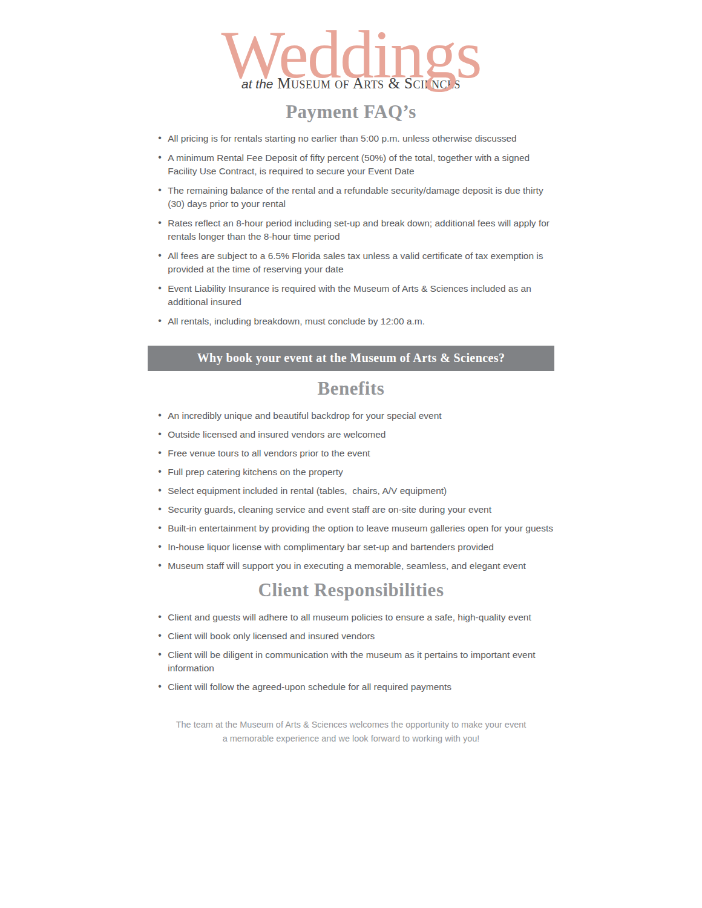Weddings
at the Museum of Arts & Sciences
Payment FAQ’s
All pricing is for rentals starting no earlier than 5:00 p.m. unless otherwise discussed
A minimum Rental Fee Deposit of fifty percent (50%) of the total, together with a signed Facility Use Contract, is required to secure your Event Date
The remaining balance of the rental and a refundable security/damage deposit is due thirty (30) days prior to your rental
Rates reflect an 8-hour period including set-up and break down; additional fees will apply for rentals longer than the 8-hour time period
All fees are subject to a 6.5% Florida sales tax unless a valid certificate of tax exemption is provided at the time of reserving your date
Event Liability Insurance is required with the Museum of Arts & Sciences included as an additional insured
All rentals, including breakdown, must conclude by 12:00 a.m.
Why book your event at the Museum of Arts & Sciences?
Benefits
An incredibly unique and beautiful backdrop for your special event
Outside licensed and insured vendors are welcomed
Free venue tours to all vendors prior to the event
Full prep catering kitchens on the property
Select equipment included in rental (tables, chairs, A/V equipment)
Security guards, cleaning service and event staff are on-site during your event
Built-in entertainment by providing the option to leave museum galleries open for your guests
In-house liquor license with complimentary bar set-up and bartenders provided
Museum staff will support you in executing a memorable, seamless, and elegant event
Client Responsibilities
Client and guests will adhere to all museum policies to ensure a safe, high-quality event
Client will book only licensed and insured vendors
Client will be diligent in communication with the museum as it pertains to important event information
Client will follow the agreed-upon schedule for all required payments
The team at the Museum of Arts & Sciences welcomes the opportunity to make your event
a memorable experience and we look forward to working with you!